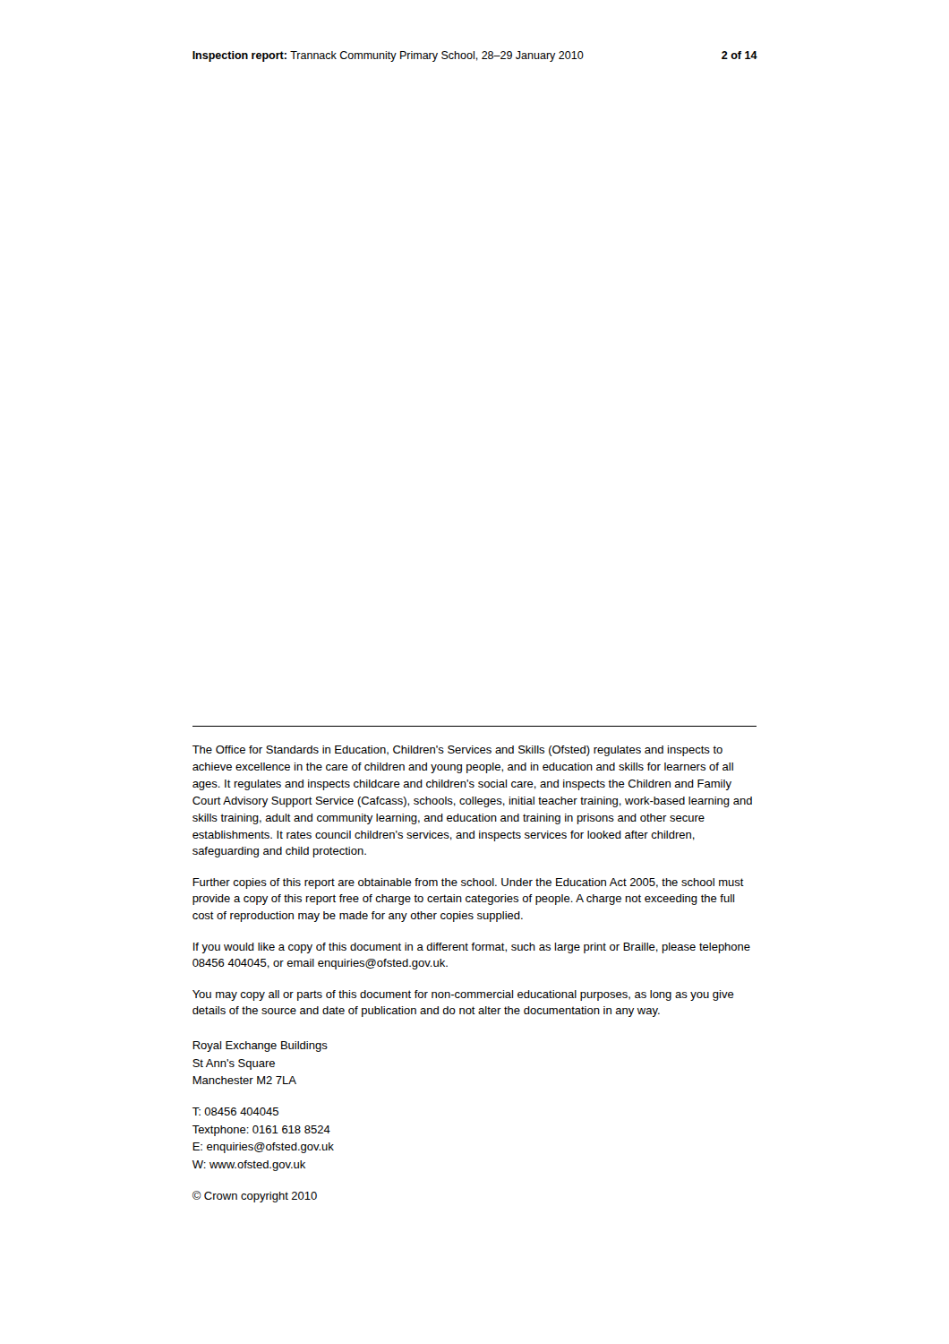Inspection report: Trannack Community Primary School, 28–29 January 2010
2 of 14
The Office for Standards in Education, Children's Services and Skills (Ofsted) regulates and inspects to achieve excellence in the care of children and young people, and in education and skills for learners of all ages. It regulates and inspects childcare and children's social care, and inspects the Children and Family Court Advisory Support Service (Cafcass), schools, colleges, initial teacher training, work-based learning and skills training, adult and community learning, and education and training in prisons and other secure establishments. It rates council children's services, and inspects services for looked after children, safeguarding and child protection.
Further copies of this report are obtainable from the school. Under the Education Act 2005, the school must provide a copy of this report free of charge to certain categories of people. A charge not exceeding the full cost of reproduction may be made for any other copies supplied.
If you would like a copy of this document in a different format, such as large print or Braille, please telephone 08456 404045, or email enquiries@ofsted.gov.uk.
You may copy all or parts of this document for non-commercial educational purposes, as long as you give details of the source and date of publication and do not alter the documentation in any way.
Royal Exchange Buildings
St Ann's Square
Manchester M2 7LA
T: 08456 404045
Textphone: 0161 618 8524
E: enquiries@ofsted.gov.uk
W: www.ofsted.gov.uk
© Crown copyright 2010